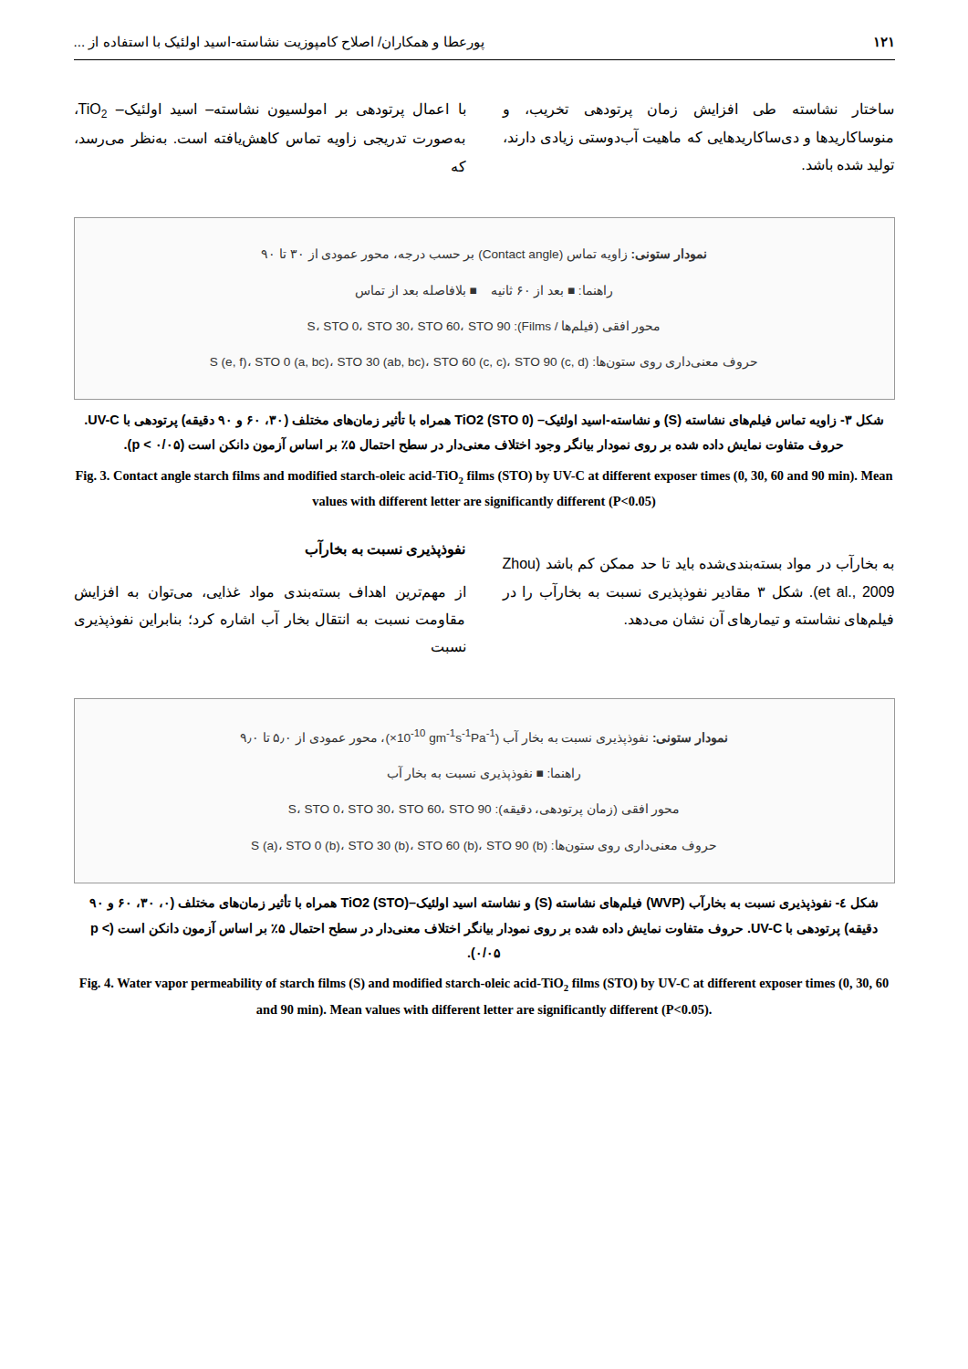۱۲۱ پورعطا و همکاران/ اصلاح کامپوزیت نشاسته-اسید اولئیک با استفاده از ...
ساختار نشاسته طی افزایش زمان پرتودهی تخریب، و منوساکاریدها و دی‌ساکاریدهایی که ماهیت آب‌دوستی زیادی دارند، تولید شده باشد.
با اعمال پرتودهی بر امولسیون نشاسته– اسید اولئیک– TiO2، به‌صورت تدریجی زاویه تماس کاهش‌یافته است. به‌نظر می‌رسد، که
نمودار ستونی: زاویه تماس (Contact angle) بر حسب درجه، محور عمودی از ۳۰ تا ۹۰
راهنما: ■ بعد از ۶۰ ثانیه ■ بلافاصله بعد از تماس
محور افقی (فیلم‌ها / Films): S، STO 0، STO 30، STO 60، STO 90
حروف معنی‌داری روی ستون‌ها: S (e, f)، STO 0 (a, bc)، STO 30 (ab, bc)، STO 60 (c, c)، STO 90 (c, d)
شکل ۳- زاویه تماس فیلم‌های نشاسته (S) و نشاسته-اسید اولئیک– TiO2 (STO 0) همراه با تأثیر زمان‌های مختلف (۳۰، ۶۰ و ۹۰ دقیقه) پرتودهی با UV-C. حروف متفاوت نمایش داده شده بر روی نمودار بیانگر وجود اختلاف معنی‌دار در سطح احتمال ۵٪ بر اساس آزمون دانکن است (p < ۰/۰۵). Fig. 3. Contact angle starch films and modified starch-oleic acid-TiO2 films (STO) by UV-C at different exposer times (0, 30, 60 and 90 min). Mean values with different letter are significantly different (P<0.05)
به بخارآب در مواد بسته‌بندی‌شده باید تا حد ممکن کم باشد (Zhou et al., 2009). شکل ۳ مقادیر نفوذپذیری نسبت به بخارآب را در فیلم‌های نشاسته و تیمارهای آن نشان می‌دهد.
نفوذپذیری نسبت به بخارآب
از مهم‌ترین اهداف بسته‌بندی مواد غذایی، می‌توان به افزایش مقاومت نسبت به انتقال بخار آب اشاره کرد؛ بنابراین نفوذپذیری نسبت
نمودار ستونی: نفوذپذیری نسبت به بخار آب (×10-10 gm-1s-1Pa-1)، محور عمودی از ۵٫۰ تا ۹٫۰
راهنما: ■ نفوذپذیری نسبت به بخار آب
محور افقی (زمان پرتودهی، دقیقه): S، STO 0، STO 30، STO 60، STO 90
حروف معنی‌داری روی ستون‌ها: S (a)، STO 0 (b)، STO 30 (b)، STO 60 (b)، STO 90 (b)
شکل ٤- نفوذپذیری نسبت به بخارآب (WVP) فیلم‌های نشاسته (S) و نشاسته اسید اولئیک–TiO2 (STO) همراه با تأثیر زمان‌های مختلف (۰، ۳۰، ۶۰ و ۹۰ دقیقه) پرتودهی با UV-C. حروف متفاوت نمایش داده شده بر روی نمودار بیانگر اختلاف معنی‌دار در سطح احتمال ۵٪ بر اساس آزمون دانکن است (p < ۰/۰۵). Fig. 4. Water vapor permeability of starch films (S) and modified starch-oleic acid-TiO2 films (STO) by UV-C at different exposer times (0, 30, 60 and 90 min). Mean values with different letter are significantly different (P<0.05).